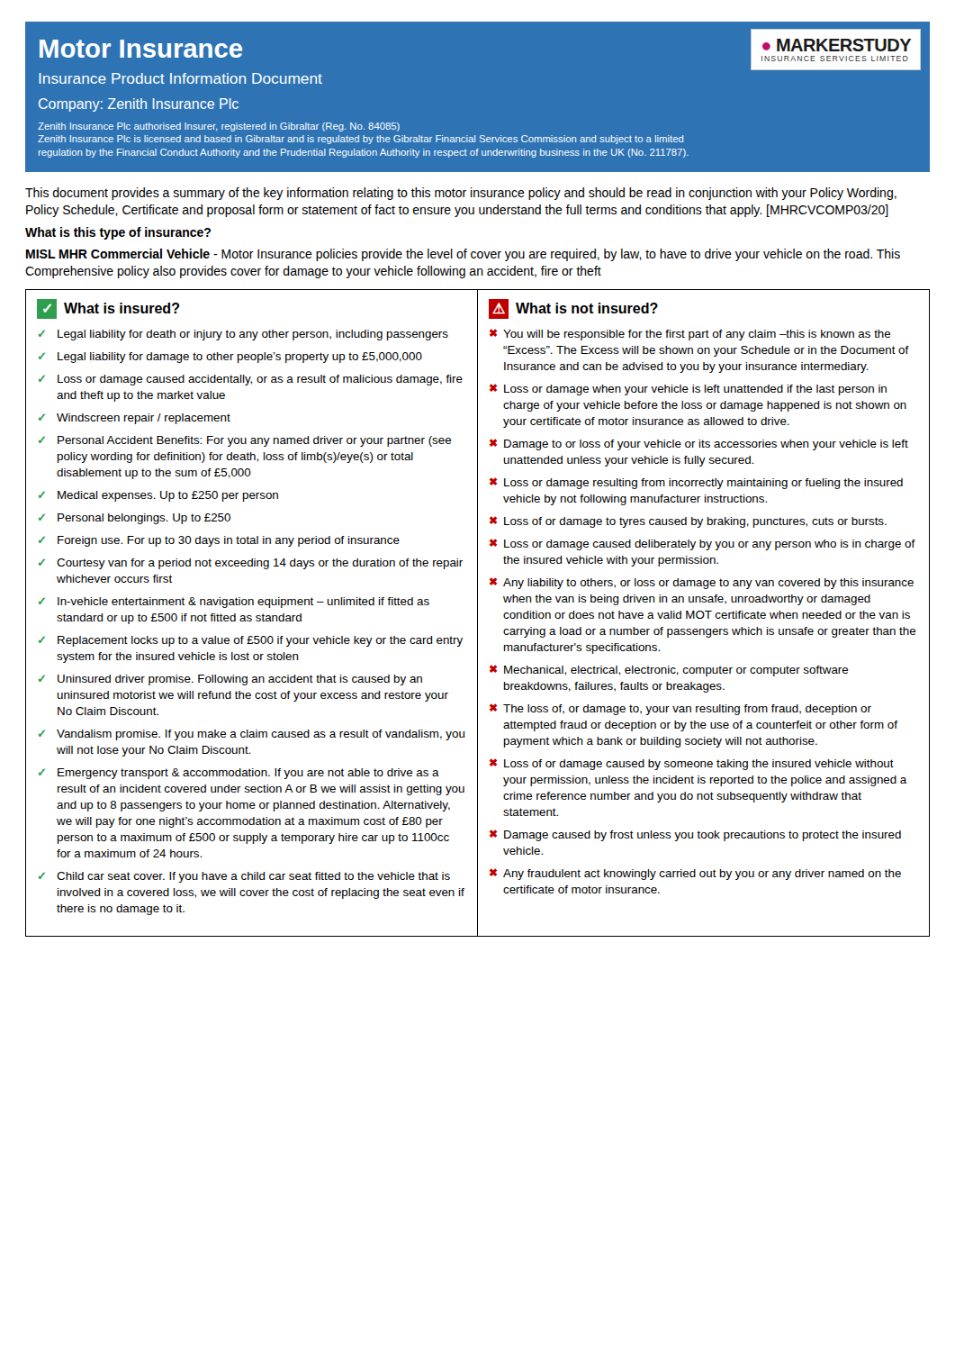● MARKERSTUDY
INSURANCE SERVICES LIMITED
Motor Insurance
Insurance Product Information Document
Company: Zenith Insurance Plc
Zenith Insurance Plc authorised Insurer, registered in Gibraltar (Reg. No. 84085)
Zenith Insurance Plc is licensed and based in Gibraltar and is regulated by the Gibraltar Financial Services Commission and subject to a limited regulation by the Financial Conduct Authority and the Prudential Regulation Authority in respect of underwriting business in the UK (No. 211787).
This document provides a summary of the key information relating to this motor insurance policy and should be read in conjunction with your Policy Wording, Policy Schedule, Certificate and proposal form or statement of fact to ensure you understand the full terms and conditions that apply. [MHRCVCOMP03/20]
What is this type of insurance?
MISL MHR Commercial Vehicle - Motor Insurance policies provide the level of cover you are required, by law, to have to drive your vehicle on the road. This Comprehensive policy also provides cover for damage to your vehicle following an accident, fire or theft
| ✓ What is insured? Legal liability for death or injury to any other person, including passengers Legal liability for damage to other people’s property up to £5,000,000 Loss or damage caused accidentally, or as a result of malicious damage, fire and theft up to the market value Windscreen repair / replacement Personal Accident Benefits: For you any named driver or your partner (see policy wording for definition) for death, loss of limb(s)/eye(s) or total disablement up to the sum of £5,000 Medical expenses. Up to £250 per person Personal belongings. Up to £250 Foreign use. For up to 30 days in total in any period of insurance Courtesy van for a period not exceeding 14 days or the duration of the repair whichever occurs first In-vehicle entertainment & navigation equipment – unlimited if fitted as standard or up to £500 if not fitted as standard Replacement locks up to a value of £500 if your vehicle key or the card entry system for the insured vehicle is lost or stolen Uninsured driver promise. Following an accident that is caused by an uninsured motorist we will refund the cost of your excess and restore your No Claim Discount. Vandalism promise. If you make a claim caused as a result of vandalism, you will not lose your No Claim Discount. Emergency transport & accommodation. If you are not able to drive as a result of an incident covered under section A or B we will assist in getting you and up to 8 passengers to your home or planned destination. Alternatively, we will pay for one night’s accommodation at a maximum cost of £80 per person to a maximum of £500 or supply a temporary hire car up to 1100cc for a maximum of 24 hours. Child car seat cover. If you have a child car seat fitted to the vehicle that is involved in a covered loss, we will cover the cost of replacing the seat even if there is no damage to it. | ⚠ What is not insured? You will be responsible for the first part of any claim –this is known as the “Excess”. The Excess will be shown on your Schedule or in the Document of Insurance and can be advised to you by your insurance intermediary. Loss or damage when your vehicle is left unattended if the last person in charge of your vehicle before the loss or damage happened is not shown on your certificate of motor insurance as allowed to drive. Damage to or loss of your vehicle or its accessories when your vehicle is left unattended unless your vehicle is fully secured. Loss or damage resulting from incorrectly maintaining or fueling the insured vehicle by not following manufacturer instructions. Loss of or damage to tyres caused by braking, punctures, cuts or bursts. Loss or damage caused deliberately by you or any person who is in charge of the insured vehicle with your permission. Any liability to others, or loss or damage to any van covered by this insurance when the van is being driven in an unsafe, unroadworthy or damaged condition or does not have a valid MOT certificate when needed or the van is carrying a load or a number of passengers which is unsafe or greater than the manufacturer's specifications. Mechanical, electrical, electronic, computer or computer software breakdowns, failures, faults or breakages. The loss of, or damage to, your van resulting from fraud, deception or attempted fraud or deception or by the use of a counterfeit or other form of payment which a bank or building society will not authorise. Loss of or damage caused by someone taking the insured vehicle without your permission, unless the incident is reported to the police and assigned a crime reference number and you do not subsequently withdraw that statement. Damage caused by frost unless you took precautions to protect the insured vehicle. Any fraudulent act knowingly carried out by you or any driver named on the certificate of motor insurance. |